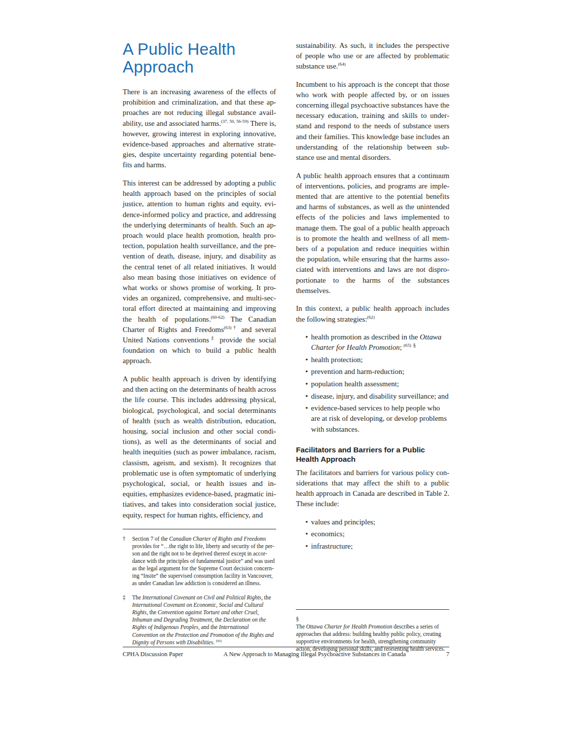A Public Health Approach
There is an increasing awareness of the effects of prohibition and criminalization, and that these approaches are not reducing illegal substance availability, use and associated harms.(37, 50, 56-59) There is, however, growing interest in exploring innovative, evidence-based approaches and alternative strategies, despite uncertainty regarding potential benefits and harms.
This interest can be addressed by adopting a public health approach based on the principles of social justice, attention to human rights and equity, evidence-informed policy and practice, and addressing the underlying determinants of health. Such an approach would place health promotion, health protection, population health surveillance, and the prevention of death, disease, injury, and disability as the central tenet of all related initiatives. It would also mean basing those initiatives on evidence of what works or shows promise of working. It provides an organized, comprehensive, and multi-sectoral effort directed at maintaining and improving the health of populations.(60-62) The Canadian Charter of Rights and Freedoms(63)† and several United Nations conventions‡ provide the social foundation on which to build a public health approach.
A public health approach is driven by identifying and then acting on the determinants of health across the life course. This includes addressing physical, biological, psychological, and social determinants of health (such as wealth distribution, education, housing, social inclusion and other social conditions), as well as the determinants of social and health inequities (such as power imbalance, racism, classism, ageism, and sexism). It recognizes that problematic use is often symptomatic of underlying psychological, social, or health issues and inequities, emphasizes evidence-based, pragmatic initiatives, and takes into consideration social justice, equity, respect for human rights, efficiency, and
†
Section 7 of the Canadian Charter of Rights and Freedoms provides for “…the right to life, liberty and security of the person and the right not to be deprived thereof except in accordance with the principles of fundamental justice” and was used as the legal argument for the Supreme Court decision concerning “Insite” the supervised consumption facility in Vancouver, as under Canadian law addiction is considered an illness.
‡
The International Covenant on Civil and Political Rights, the International Covenant on Economic, Social and Cultural Rights, the Convention against Torture and other Cruel, Inhuman and Degrading Treatment, the Declaration on the Rights of Indigenous Peoples, and the International Convention on the Protection and Promotion of the Rights and Dignity of Persons with Disabilities. (92)
sustainability. As such, it includes the perspective of people who use or are affected by problematic substance use.(64)
Incumbent to his approach is the concept that those who work with people affected by, or on issues concerning illegal psychoactive substances have the necessary education, training and skills to understand and respond to the needs of substance users and their families. This knowledge base includes an understanding of the relationship between substance use and mental disorders.
A public health approach ensures that a continuum of interventions, policies, and programs are implemented that are attentive to the potential benefits and harms of substances, as well as the unintended effects of the policies and laws implemented to manage them. The goal of a public health approach is to promote the health and wellness of all members of a population and reduce inequities within the population, while ensuring that the harms associated with interventions and laws are not disproportionate to the harms of the substances themselves.
In this context, a public health approach includes the following strategies:(62)
health promotion as described in the Ottawa Charter for Health Promotion; (65) §
health protection;
prevention and harm-reduction;
population health assessment;
disease, injury, and disability surveillance; and
evidence-based services to help people who are at risk of developing, or develop problems with substances.
Facilitators and Barriers for a Public
Health Approach
The facilitators and barriers for various policy considerations that may affect the shift to a public health approach in Canada are described in Table 2. These include:
values and principles;
economics;
infrastructure;
§
The Ottawa Charter for Health Promotion describes a series of approaches that address: building healthy public policy, creating supportive environments for health, strengthening community action, developing personal skills, and reorienting health services.
CPHA Discussion Paper
A New Approach to Managing Illegal Psychoactive Substances in Canada
7